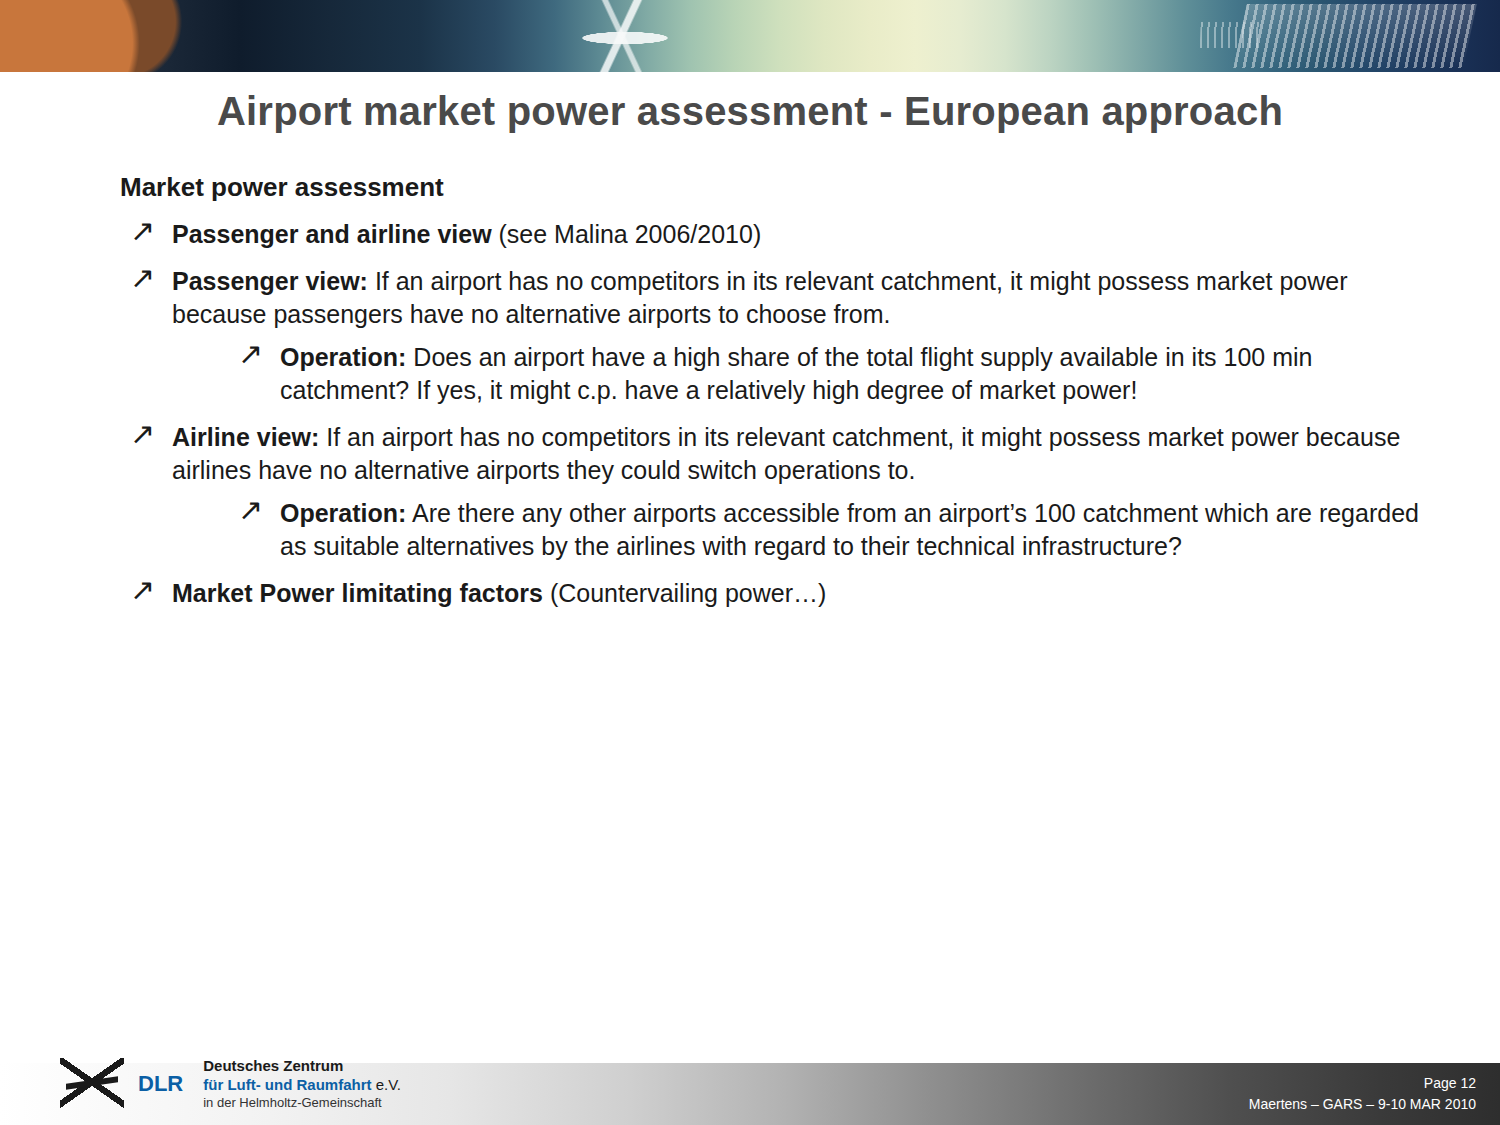Airport market power assessment - European approach
Market power assessment
Passenger and airline view (see Malina 2006/2010)
Passenger view: If an airport has no competitors in its relevant catchment, it might possess market power because passengers have no alternative airports to choose from.
Operation: Does an airport have a high share of the total flight supply available in its 100 min catchment? If yes, it might c.p. have a relatively high degree of market power!
Airline view: If an airport has no competitors in its relevant catchment, it might possess market power because airlines have no alternative airports they could switch operations to.
Operation: Are there any other airports accessible from an airport’s 100 catchment which are regarded as suitable alternatives by the airlines with regard to their technical infrastructure?
Market Power limitating factors (Countervailing power…)
DLR
Deutsches Zentrum
für Luft- und Raumfahrt e.V.
in der Helmholtz-Gemeinschaft
Page 12
Maertens – GARS – 9-10 MAR 2010